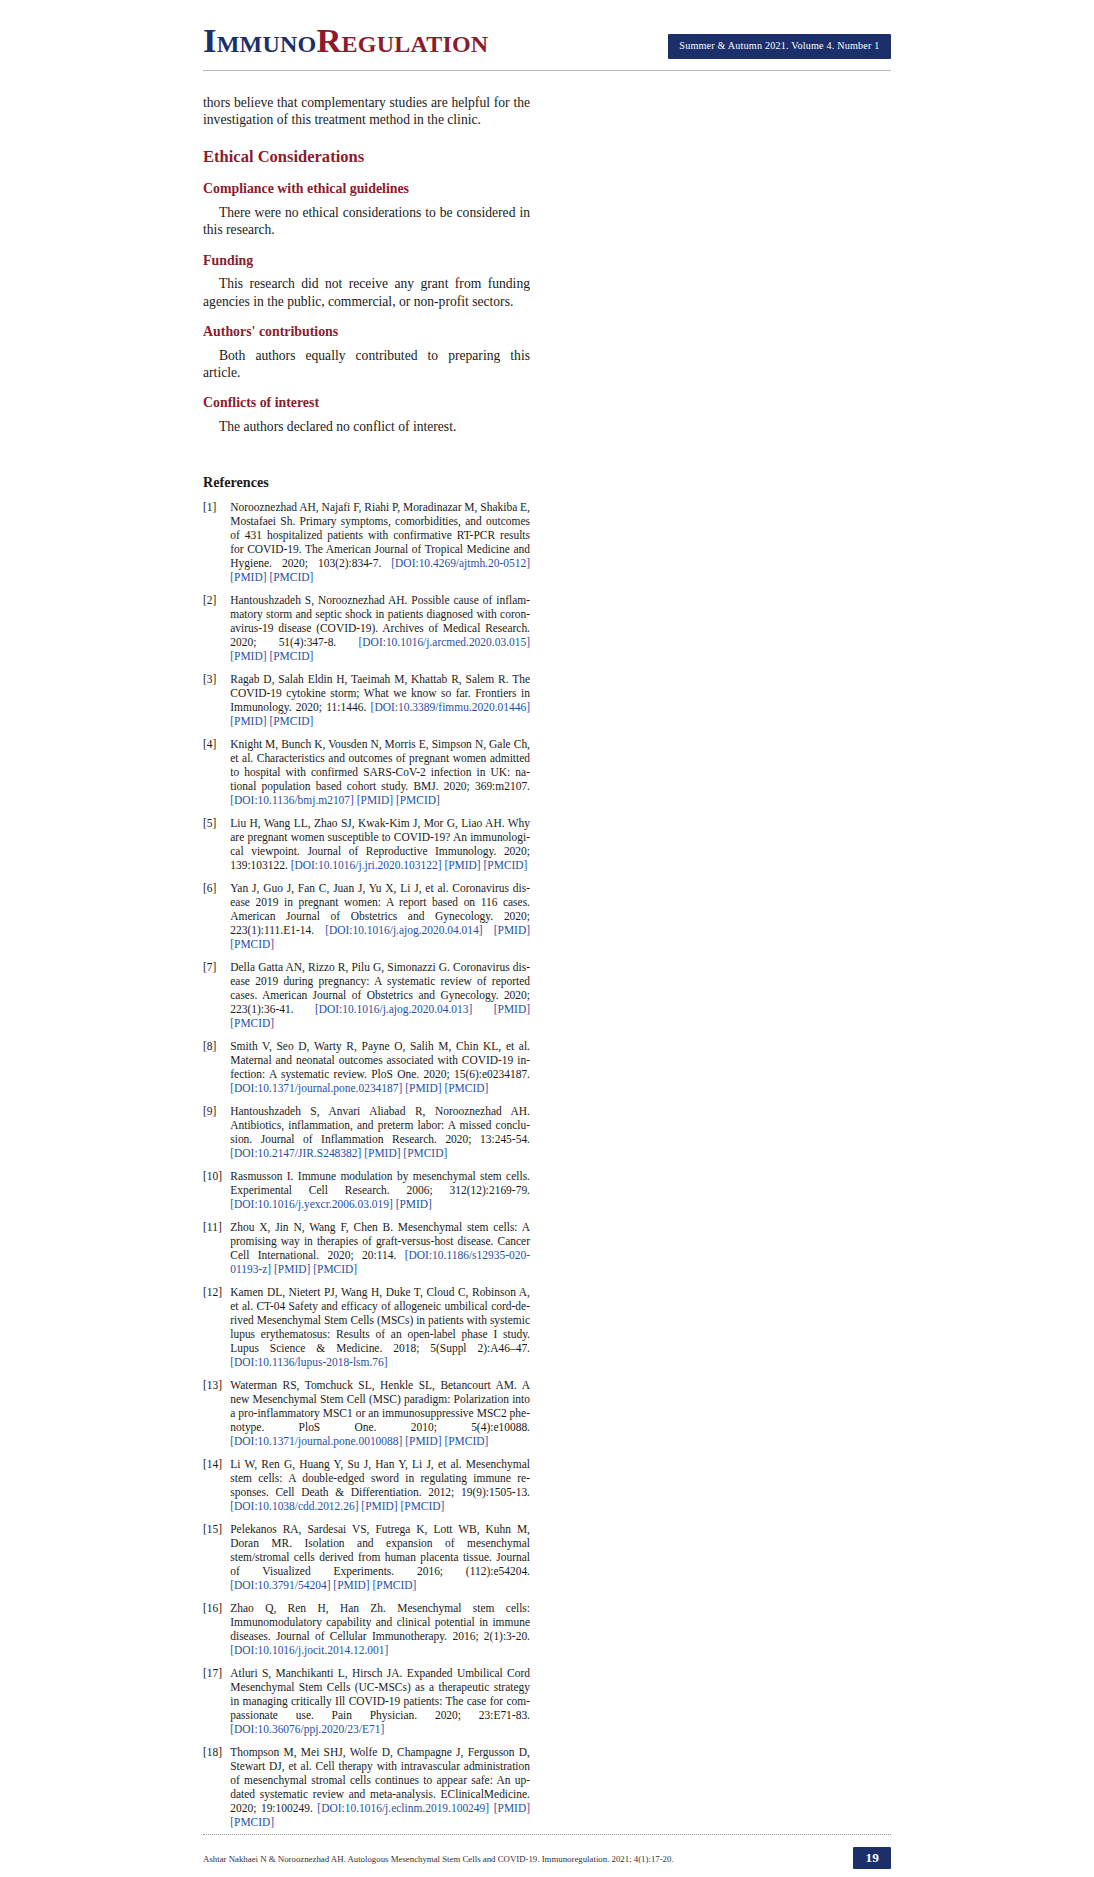Immuno Regulation
Summer & Autumn 2021. Volume 4. Number 1
thors believe that complementary studies are helpful for the investigation of this treatment method in the clinic.
Ethical Considerations
Compliance with ethical guidelines
There were no ethical considerations to be considered in this research.
Funding
This research did not receive any grant from funding agencies in the public, commercial, or non-profit sectors.
Authors' contributions
Both authors equally contributed to preparing this article.
Conflicts of interest
The authors declared no conflict of interest.
References
[1] Norooznezhad AH, Najafi F, Riahi P, Moradinazar M, Shakiba E, Mostafaei Sh. Primary symptoms, comorbidities, and outcomes of 431 hospitalized patients with confirmative RT-PCR results for COVID-19. The American Journal of Tropical Medicine and Hygiene. 2020; 103(2):834-7. [DOI:10.4269/ajtmh.20-0512] [PMID] [PMCID]
[2] Hantoushzadeh S, Norooznezhad AH. Possible cause of inflammatory storm and septic shock in patients diagnosed with coronavirus-19 disease (COVID-19). Archives of Medical Research. 2020; 51(4):347-8. [DOI:10.1016/j.arcmed.2020.03.015] [PMID] [PMCID]
[3] Ragab D, Salah Eldin H, Taeimah M, Khattab R, Salem R. The COVID-19 cytokine storm; What we know so far. Frontiers in Immunology. 2020; 11:1446. [DOI:10.3389/fimmu.2020.01446] [PMID] [PMCID]
[4] Knight M, Bunch K, Vousden N, Morris E, Simpson N, Gale Ch, et al. Characteristics and outcomes of pregnant women admitted to hospital with confirmed SARS-CoV-2 infection in UK: national population based cohort study. BMJ. 2020; 369:m2107. [DOI:10.1136/bmj.m2107] [PMID] [PMCID]
[5] Liu H, Wang LL, Zhao SJ, Kwak-Kim J, Mor G, Liao AH. Why are pregnant women susceptible to COVID-19? An immunological viewpoint. Journal of Reproductive Immunology. 2020; 139:103122. [DOI:10.1016/j.jri.2020.103122] [PMID] [PMCID]
[6] Yan J, Guo J, Fan C, Juan J, Yu X, Li J, et al. Coronavirus disease 2019 in pregnant women: A report based on 116 cases. American Journal of Obstetrics and Gynecology. 2020; 223(1):111.E1-14. [DOI:10.1016/j.ajog.2020.04.014] [PMID] [PMCID]
[7] Della Gatta AN, Rizzo R, Pilu G, Simonazzi G. Coronavirus disease 2019 during pregnancy: A systematic review of reported cases. American Journal of Obstetrics and Gynecology. 2020; 223(1):36-41. [DOI:10.1016/j.ajog.2020.04.013] [PMID] [PMCID]
[8] Smith V, Seo D, Warty R, Payne O, Salih M, Chin KL, et al. Maternal and neonatal outcomes associated with COVID-19 infection: A systematic review. PloS One. 2020; 15(6):e0234187. [DOI:10.1371/journal.pone.0234187] [PMID] [PMCID]
[9] Hantoushzadeh S, Anvari Aliabad R, Norooznezhad AH. Antibiotics, inflammation, and preterm labor: A missed conclusion. Journal of Inflammation Research. 2020; 13:245-54. [DOI:10.2147/JIR.S248382] [PMID] [PMCID]
[10] Rasmusson I. Immune modulation by mesenchymal stem cells. Experimental Cell Research. 2006; 312(12):2169-79. [DOI:10.1016/j.yexcr.2006.03.019] [PMID]
[11] Zhou X, Jin N, Wang F, Chen B. Mesenchymal stem cells: A promising way in therapies of graft-versus-host disease. Cancer Cell International. 2020; 20:114. [DOI:10.1186/s12935-020-01193-z] [PMID] [PMCID]
[12] Kamen DL, Nietert PJ, Wang H, Duke T, Cloud C, Robinson A, et al. CT-04 Safety and efficacy of allogeneic umbilical cord-derived Mesenchymal Stem Cells (MSCs) in patients with systemic lupus erythematosus: Results of an open-label phase I study. Lupus Science & Medicine. 2018; 5(Suppl 2):A46–47. [DOI:10.1136/lupus-2018-lsm.76]
[13] Waterman RS, Tomchuck SL, Henkle SL, Betancourt AM. A new Mesenchymal Stem Cell (MSC) paradigm: Polarization into a pro-inflammatory MSC1 or an immunosuppressive MSC2 phenotype. PloS One. 2010; 5(4):e10088. [DOI:10.1371/journal.pone.0010088] [PMID] [PMCID]
[14] Li W, Ren G, Huang Y, Su J, Han Y, Li J, et al. Mesenchymal stem cells: A double-edged sword in regulating immune responses. Cell Death & Differentiation. 2012; 19(9):1505-13. [DOI:10.1038/cdd.2012.26] [PMID] [PMCID]
[15] Pelekanos RA, Sardesai VS, Futrega K, Lott WB, Kuhn M, Doran MR. Isolation and expansion of mesenchymal stem/stromal cells derived from human placenta tissue. Journal of Visualized Experiments. 2016; (112):e54204. [DOI:10.3791/54204] [PMID] [PMCID]
[16] Zhao Q, Ren H, Han Zh. Mesenchymal stem cells: Immunomodulatory capability and clinical potential in immune diseases. Journal of Cellular Immunotherapy. 2016; 2(1):3-20. [DOI:10.1016/j.jocit.2014.12.001]
[17] Atluri S, Manchikanti L, Hirsch JA. Expanded Umbilical Cord Mesenchymal Stem Cells (UC-MSCs) as a therapeutic strategy in managing critically Ill COVID-19 patients: The case for compassionate use. Pain Physician. 2020; 23:E71-83. [DOI:10.36076/ppj.2020/23/E71]
[18] Thompson M, Mei SHJ, Wolfe D, Champagne J, Fergusson D, Stewart DJ, et al. Cell therapy with intravascular administration of mesenchymal stromal cells continues to appear safe: An updated systematic review and meta-analysis. EClinicalMedicine. 2020; 19:100249. [DOI:10.1016/j.eclinm.2019.100249] [PMID] [PMCID]
Ashtar Nakhaei N & Norooznezhad AH. Autologous Mesenchymal Stem Cells and COVID-19. Immunoregulation. 2021; 4(1):17-20.
19